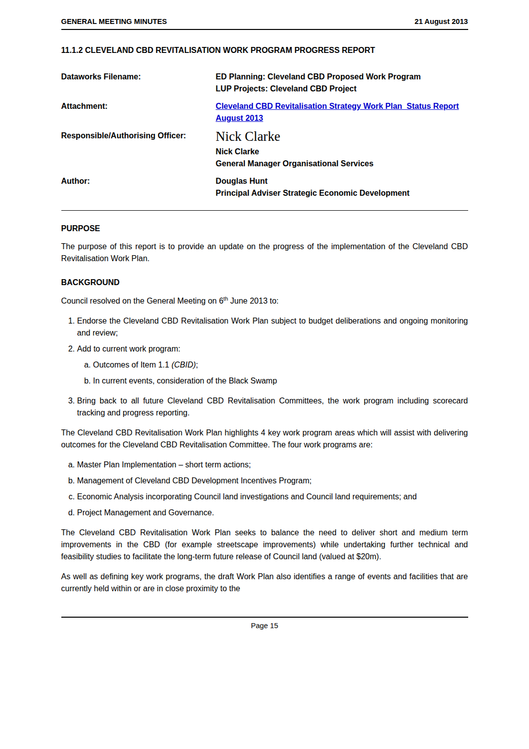GENERAL MEETING MINUTES 21 August 2013
11.1.2 CLEVELAND CBD REVITALISATION WORK PROGRAM PROGRESS REPORT
| Dataworks Filename: | ED Planning: Cleveland CBD Proposed Work Program LUP Projects: Cleveland CBD Project |
| Attachment: | Cleveland CBD Revitalisation Strategy Work Plan Status Report August 2013 |
| Responsible/Authorising Officer: | Nick Clarke Nick Clarke General Manager Organisational Services |
| Author: | Douglas Hunt Principal Adviser Strategic Economic Development |
Purpose
The purpose of this report is to provide an update on the progress of the implementation of the Cleveland CBD Revitalisation Work Plan.
Background
Council resolved on the General Meeting on 6th June 2013 to:
Endorse the Cleveland CBD Revitalisation Work Plan subject to budget deliberations and ongoing monitoring and review;
Add to current work program:
Outcomes of Item 1.1 (CBID);
In current events, consideration of the Black Swamp
Bring back to all future Cleveland CBD Revitalisation Committees, the work program including scorecard tracking and progress reporting.
The Cleveland CBD Revitalisation Work Plan highlights 4 key work program areas which will assist with delivering outcomes for the Cleveland CBD Revitalisation Committee. The four work programs are:
Master Plan Implementation – short term actions;
Management of Cleveland CBD Development Incentives Program;
Economic Analysis incorporating Council land investigations and Council land requirements; and
Project Management and Governance.
The Cleveland CBD Revitalisation Work Plan seeks to balance the need to deliver short and medium term improvements in the CBD (for example streetscape improvements) while undertaking further technical and feasibility studies to facilitate the long-term future release of Council land (valued at $20m).
As well as defining key work programs, the draft Work Plan also identifies a range of events and facilities that are currently held within or are in close proximity to the
Page 15